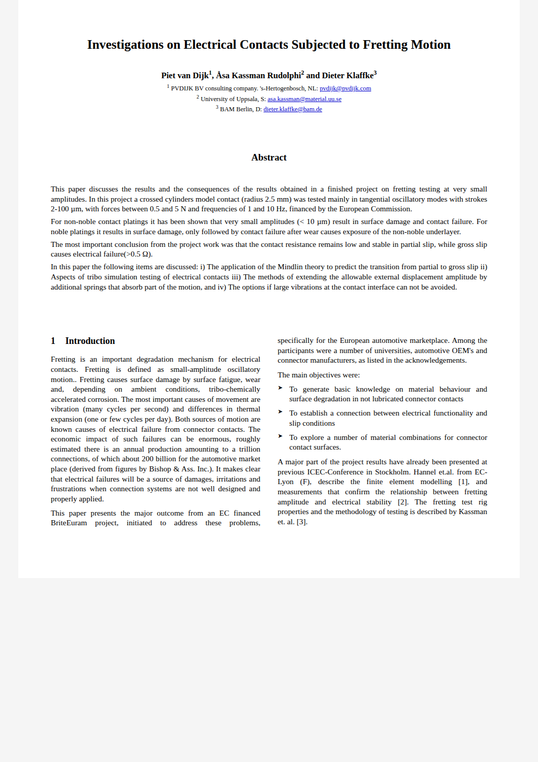Investigations on Electrical Contacts Subjected to Fretting Motion
Piet van Dijk1, Åsa Kassman Rudolphi2 and Dieter Klaffke3
1 PVDIJK BV consulting company. 's-Hertogenbosch, NL: pvdijk@pvdijk.com
2 University of Uppsala, S: asa.kassman@material.uu.se
3 BAM Berlin, D: dieter.klaffke@bam.de
Abstract
This paper discusses the results and the consequences of the results obtained in a finished project on fretting testing at very small amplitudes. In this project a crossed cylinders model contact (radius 2.5 mm) was tested mainly in tangential oscillatory modes with strokes 2-100 µm, with forces between 0.5 and 5 N and frequencies of 1 and 10 Hz, financed by the European Commission.
For non-noble contact platings it has been shown that very small amplitudes (< 10 µm) result in surface damage and contact failure. For noble platings it results in surface damage, only followed by contact failure after wear causes exposure of the non-noble underlayer.
The most important conclusion from the project work was that the contact resistance remains low and stable in partial slip, while gross slip causes electrical failure(>0.5 Ω).
In this paper the following items are discussed: i) The application of the Mindlin theory to predict the transition from partial to gross slip ii) Aspects of tribo simulation testing of electrical contacts iii) The methods of extending the allowable external displacement amplitude by additional springs that absorb part of the motion, and iv) The options if large vibrations at the contact interface can not be avoided.
1 Introduction
Fretting is an important degradation mechanism for electrical contacts. Fretting is defined as small-amplitude oscillatory motion.. Fretting causes surface damage by surface fatigue, wear and, depending on ambient conditions, tribo-chemically accelerated corrosion. The most important causes of movement are vibration (many cycles per second) and differences in thermal expansion (one or few cycles per day). Both sources of motion are known causes of electrical failure from connector contacts. The economic impact of such failures can be enormous, roughly estimated there is an annual production amounting to a trillion connections, of which about 200 billion for the automotive market place (derived from figures by Bishop & Ass. Inc.). It makes clear that electrical failures will be a source of damages, irritations and frustrations when connection systems are not well designed and properly applied.
This paper presents the major outcome from an EC financed BriteEuram project, initiated to address these problems, specifically for the European automotive marketplace. Among the participants were a number of universities, automotive OEM's and connector manufacturers, as listed in the acknowledgements.
The main objectives were:
To generate basic knowledge on material behaviour and surface degradation in not lubricated connector contacts
To establish a connection between electrical functionality and slip conditions
To explore a number of material combinations for connector contact surfaces.
A major part of the project results have already been presented at previous ICEC-Conference in Stockholm. Hannel et.al. from EC-Lyon (F), describe the finite element modelling [1], and measurements that confirm the relationship between fretting amplitude and electrical stability [2]. The fretting test rig properties and the methodology of testing is described by Kassman et. al. [3].